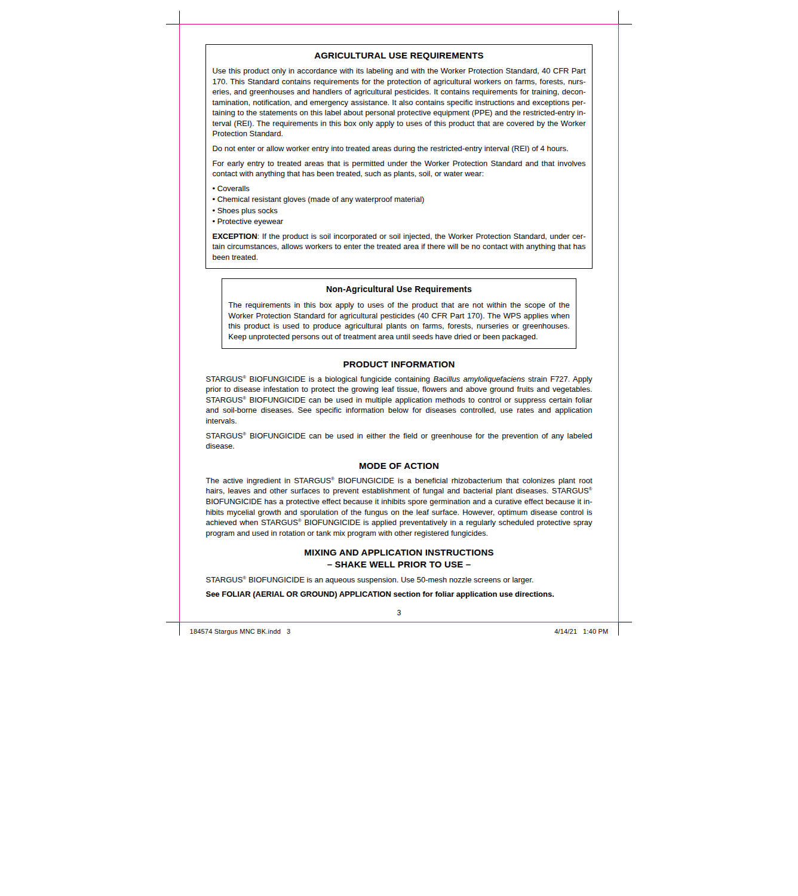AGRICULTURAL USE REQUIREMENTS
Use this product only in accordance with its labeling and with the Worker Protection Standard, 40 CFR Part 170. This Standard contains requirements for the protection of agricultural workers on farms, forests, nurseries, and greenhouses and handlers of agricultural pesticides. It contains requirements for training, decontamination, notification, and emergency assistance. It also contains specific instructions and exceptions pertaining to the statements on this label about personal protective equipment (PPE) and the restricted-entry interval (REI). The requirements in this box only apply to uses of this product that are covered by the Worker Protection Standard.
Do not enter or allow worker entry into treated areas during the restricted-entry interval (REI) of 4 hours.
For early entry to treated areas that is permitted under the Worker Protection Standard and that involves contact with anything that has been treated, such as plants, soil, or water wear:
Coveralls
Chemical resistant gloves (made of any waterproof material)
Shoes plus socks
Protective eyewear
EXCEPTION: If the product is soil incorporated or soil injected, the Worker Protection Standard, under certain circumstances, allows workers to enter the treated area if there will be no contact with anything that has been treated.
Non-Agricultural Use Requirements
The requirements in this box apply to uses of the product that are not within the scope of the Worker Protection Standard for agricultural pesticides (40 CFR Part 170). The WPS applies when this product is used to produce agricultural plants on farms, forests, nurseries or greenhouses. Keep unprotected persons out of treatment area until seeds have dried or been packaged.
PRODUCT INFORMATION
STARGUS® BIOFUNGICIDE is a biological fungicide containing Bacillus amyloliquefaciens strain F727. Apply prior to disease infestation to protect the growing leaf tissue, flowers and above ground fruits and vegetables. STARGUS® BIOFUNGICIDE can be used in multiple application methods to control or suppress certain foliar and soil-borne diseases. See specific information below for diseases controlled, use rates and application intervals.
STARGUS® BIOFUNGICIDE can be used in either the field or greenhouse for the prevention of any labeled disease.
MODE OF ACTION
The active ingredient in STARGUS® BIOFUNGICIDE is a beneficial rhizobacterium that colonizes plant root hairs, leaves and other surfaces to prevent establishment of fungal and bacterial plant diseases. STARGUS® BIOFUNGICIDE has a protective effect because it inhibits spore germination and a curative effect because it inhibits mycelial growth and sporulation of the fungus on the leaf surface. However, optimum disease control is achieved when STARGUS® BIOFUNGICIDE is applied preventatively in a regularly scheduled protective spray program and used in rotation or tank mix program with other registered fungicides.
MIXING AND APPLICATION INSTRUCTIONS
– SHAKE WELL PRIOR TO USE –
STARGUS® BIOFUNGICIDE is an aqueous suspension. Use 50-mesh nozzle screens or larger.
See FOLIAR (AERIAL OR GROUND) APPLICATION section for foliar application use directions.
3
184574 Stargus MNC BK.indd 3
4/14/21 1:40 PM